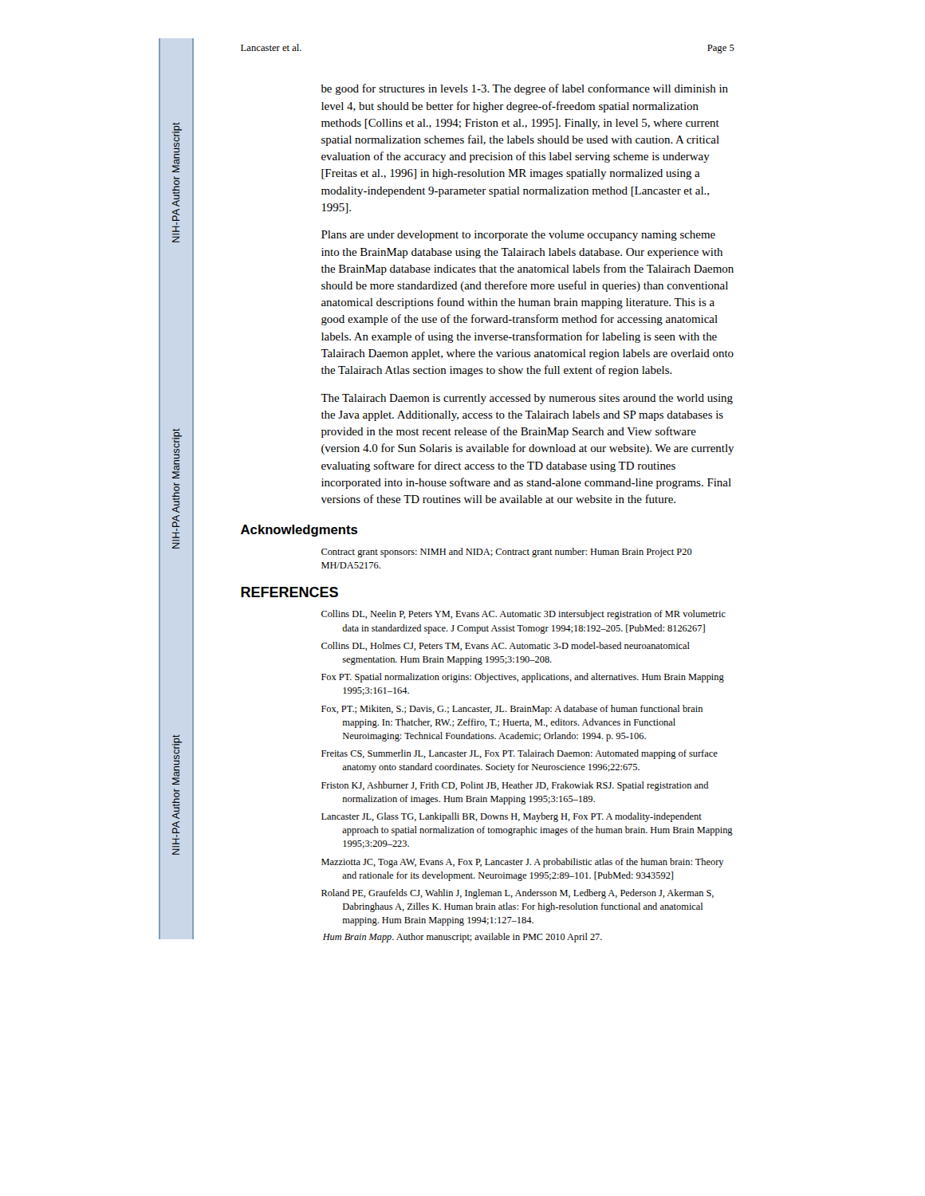NIH-PA Author Manuscript
NIH-PA Author Manuscript
NIH-PA Author Manuscript
Lancaster et al. Page 5
be good for structures in levels 1-3. The degree of label conformance will diminish in level 4, but should be better for higher degree-of-freedom spatial normalization methods [Collins et al., 1994; Friston et al., 1995]. Finally, in level 5, where current spatial normalization schemes fail, the labels should be used with caution. A critical evaluation of the accuracy and precision of this label serving scheme is underway [Freitas et al., 1996] in high-resolution MR images spatially normalized using a modality-independent 9-parameter spatial normalization method [Lancaster et al., 1995].
Plans are under development to incorporate the volume occupancy naming scheme into the BrainMap database using the Talairach labels database. Our experience with the BrainMap database indicates that the anatomical labels from the Talairach Daemon should be more standardized (and therefore more useful in queries) than conventional anatomical descriptions found within the human brain mapping literature. This is a good example of the use of the forward-transform method for accessing anatomical labels. An example of using the inverse-transformation for labeling is seen with the Talairach Daemon applet, where the various anatomical region labels are overlaid onto the Talairach Atlas section images to show the full extent of region labels.
The Talairach Daemon is currently accessed by numerous sites around the world using the Java applet. Additionally, access to the Talairach labels and SP maps databases is provided in the most recent release of the BrainMap Search and View software (version 4.0 for Sun Solaris is available for download at our website). We are currently evaluating software for direct access to the TD database using TD routines incorporated into in-house software and as stand-alone command-line programs. Final versions of these TD routines will be available at our website in the future.
Acknowledgments
Contract grant sponsors: NIMH and NIDA; Contract grant number: Human Brain Project P20 MH/DA52176.
REFERENCES
Collins DL, Neelin P, Peters YM, Evans AC. Automatic 3D intersubject registration of MR volumetric data in standardized space. J Comput Assist Tomogr 1994;18:192–205. [PubMed: 8126267]
Collins DL, Holmes CJ, Peters TM, Evans AC. Automatic 3-D model-based neuroanatomical segmentation. Hum Brain Mapping 1995;3:190–208.
Fox PT. Spatial normalization origins: Objectives, applications, and alternatives. Hum Brain Mapping 1995;3:161–164.
Fox, PT.; Mikiten, S.; Davis, G.; Lancaster, JL. BrainMap: A database of human functional brain mapping. In: Thatcher, RW.; Zeffiro, T.; Huerta, M., editors. Advances in Functional Neuroimaging: Technical Foundations. Academic; Orlando: 1994. p. 95-106.
Freitas CS, Summerlin JL, Lancaster JL, Fox PT. Talairach Daemon: Automated mapping of surface anatomy onto standard coordinates. Society for Neuroscience 1996;22:675.
Friston KJ, Ashburner J, Frith CD, Polint JB, Heather JD, Frakowiak RSJ. Spatial registration and normalization of images. Hum Brain Mapping 1995;3:165–189.
Lancaster JL, Glass TG, Lankipalli BR, Downs H, Mayberg H, Fox PT. A modality-independent approach to spatial normalization of tomographic images of the human brain. Hum Brain Mapping 1995;3:209–223.
Mazziotta JC, Toga AW, Evans A, Fox P, Lancaster J. A probabilistic atlas of the human brain: Theory and rationale for its development. Neuroimage 1995;2:89–101. [PubMed: 9343592]
Roland PE, Graufelds CJ, Wahlin J, Ingleman L, Andersson M, Ledberg A, Pederson J, Akerman S, Dabringhaus A, Zilles K. Human brain atlas: For high-resolution functional and anatomical mapping. Hum Brain Mapping 1994;1:127–184.
Hum Brain Mapp. Author manuscript; available in PMC 2010 April 27.